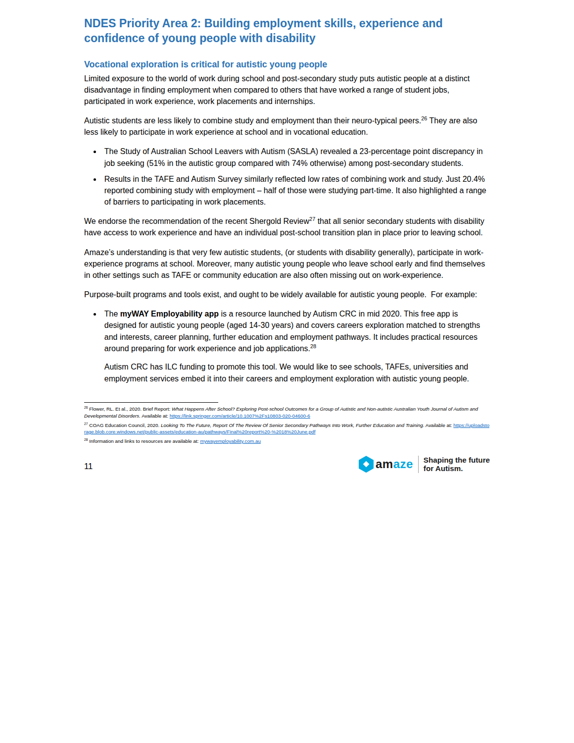NDES Priority Area 2: Building employment skills, experience and confidence of young people with disability
Vocational exploration is critical for autistic young people
Limited exposure to the world of work during school and post-secondary study puts autistic people at a distinct disadvantage in finding employment when compared to others that have worked a range of student jobs, participated in work experience, work placements and internships.
Autistic students are less likely to combine study and employment than their neuro-typical peers.26 They are also less likely to participate in work experience at school and in vocational education.
The Study of Australian School Leavers with Autism (SASLA) revealed a 23-percentage point discrepancy in job seeking (51% in the autistic group compared with 74% otherwise) among post-secondary students.
Results in the TAFE and Autism Survey similarly reflected low rates of combining work and study. Just 20.4% reported combining study with employment – half of those were studying part-time. It also highlighted a range of barriers to participating in work placements.
We endorse the recommendation of the recent Shergold Review27 that all senior secondary students with disability have access to work experience and have an individual post-school transition plan in place prior to leaving school.
Amaze’s understanding is that very few autistic students, (or students with disability generally), participate in work-experience programs at school. Moreover, many autistic young people who leave school early and find themselves in other settings such as TAFE or community education are also often missing out on work-experience.
Purpose-built programs and tools exist, and ought to be widely available for autistic young people. For example:
The myWAY Employability app is a resource launched by Autism CRC in mid 2020. This free app is designed for autistic young people (aged 14-30 years) and covers careers exploration matched to strengths and interests, career planning, further education and employment pathways. It includes practical resources around preparing for work experience and job applications.28
Autism CRC has ILC funding to promote this tool. We would like to see schools, TAFEs, universities and employment services embed it into their careers and employment exploration with autistic young people.
26 Flower, RL. Et al., 2020. Brief Report: What Happens After School? Exploring Post-school Outcomes for a Group of Autistic and Non-autistic Australian Youth Journal of Autism and Developmental Disorders. Available at: https://link.springer.com/article/10.1007%2Fs10803-020-04600-6
27 COAG Education Council, 2020. Looking To The Future, Report Of The Review Of Senior Secondary Pathways Into Work, Further Education and Training. Available at: https://uploadstorage.blob.core.windows.net/public-assets/education-au/pathways/Final%20report%20-%2018%20June.pdf
28 Information and links to resources are available at: mywayemployability.com.au
11
amaze
Shaping the future
for Autism.